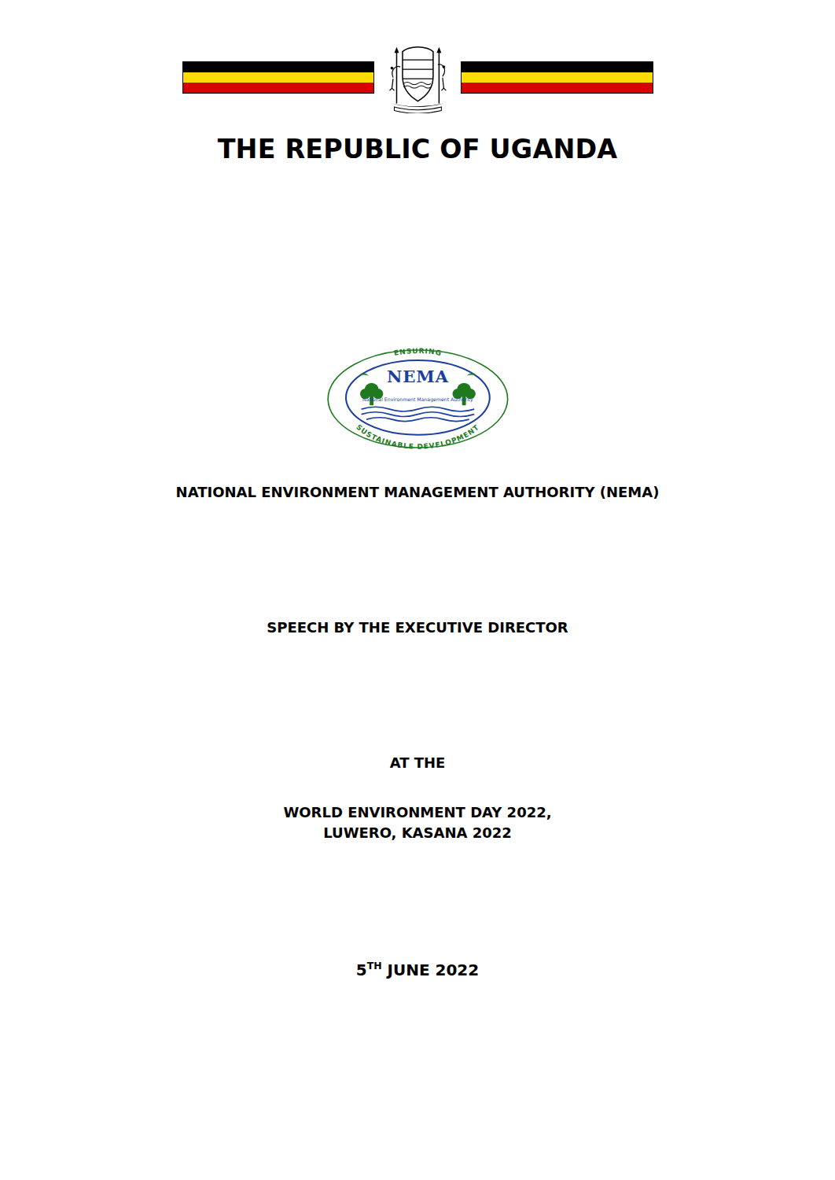THE REPUBLIC OF UGANDA
ENSURING SUSTAINABLE DEVELOPMENT NEMA National Environment Management Authority
NATIONAL ENVIRONMENT MANAGEMENT AUTHORITY (NEMA)
SPEECH BY THE EXECUTIVE DIRECTOR
AT THE
WORLD ENVIRONMENT DAY 2022,
LUWERO, KASANA 2022
5TH JUNE 2022